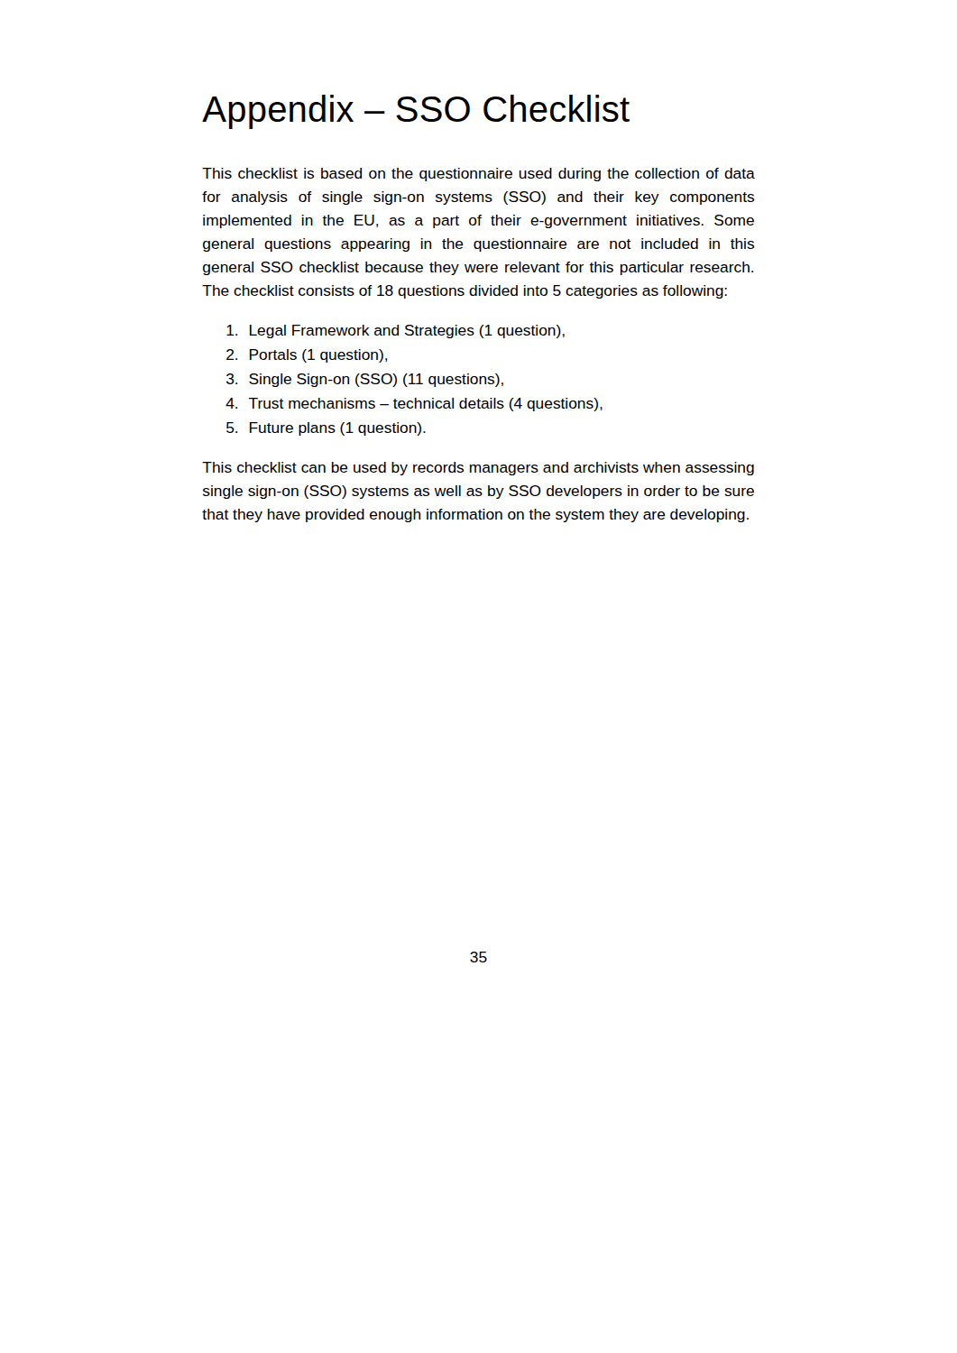Appendix – SSO Checklist
This checklist is based on the questionnaire used during the collection of data for analysis of single sign-on systems (SSO) and their key components implemented in the EU, as a part of their e-government initiatives. Some general questions appearing in the questionnaire are not included in this general SSO checklist because they were relevant for this particular research. The checklist consists of 18 questions divided into 5 categories as following:
Legal Framework and Strategies (1 question),
Portals (1 question),
Single Sign-on (SSO) (11 questions),
Trust mechanisms – technical details (4 questions),
Future plans (1 question).
This checklist can be used by records managers and archivists when assessing single sign-on (SSO) systems as well as by SSO developers in order to be sure that they have provided enough information on the system they are developing.
35